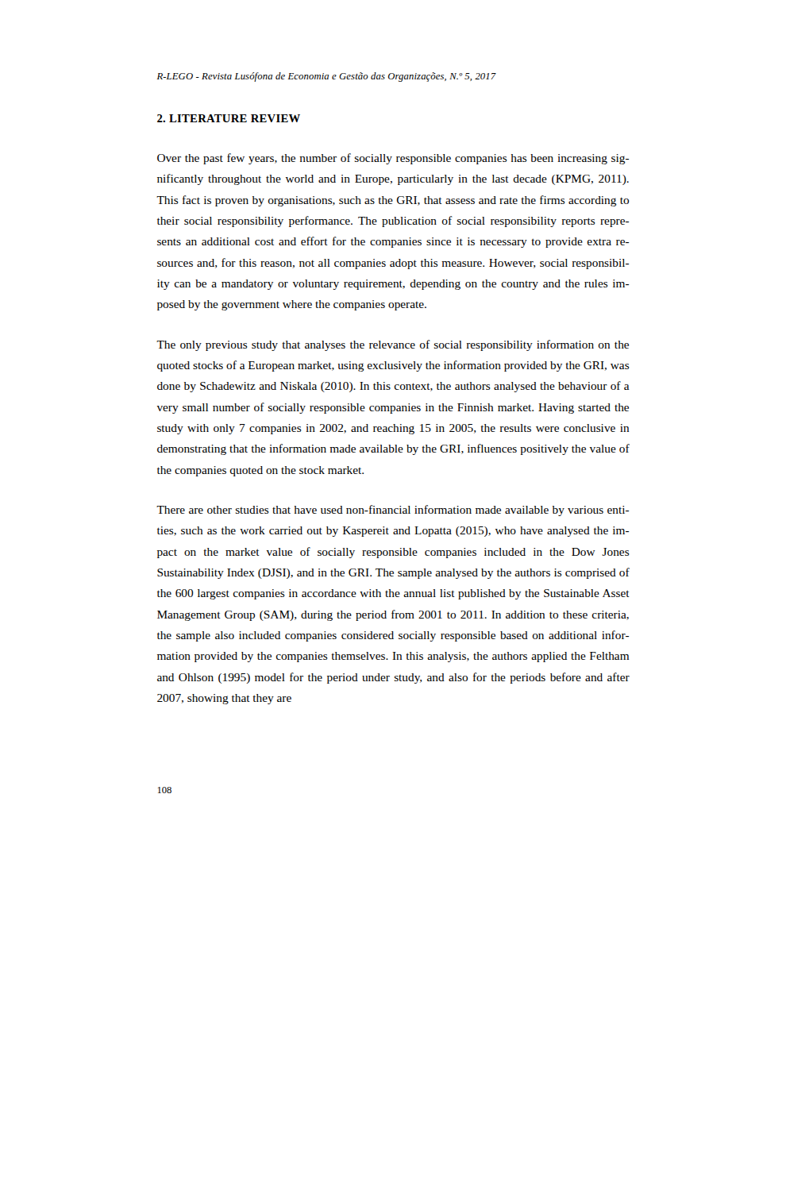R-LEGO - Revista Lusófona de Economia e Gestão das Organizações, N.º 5, 2017
2. LITERATURE REVIEW
Over the past few years, the number of socially responsible companies has been increasing significantly throughout the world and in Europe, particularly in the last decade (KPMG, 2011). This fact is proven by organisations, such as the GRI, that assess and rate the firms according to their social responsibility performance. The publication of social responsibility reports represents an additional cost and effort for the companies since it is necessary to provide extra resources and, for this reason, not all companies adopt this measure. However, social responsibility can be a mandatory or voluntary requirement, depending on the country and the rules imposed by the government where the companies operate.
The only previous study that analyses the relevance of social responsibility information on the quoted stocks of a European market, using exclusively the information provided by the GRI, was done by Schadewitz and Niskala (2010). In this context, the authors analysed the behaviour of a very small number of socially responsible companies in the Finnish market. Having started the study with only 7 companies in 2002, and reaching 15 in 2005, the results were conclusive in demonstrating that the information made available by the GRI, influences positively the value of the companies quoted on the stock market.
There are other studies that have used non-financial information made available by various entities, such as the work carried out by Kaspereit and Lopatta (2015), who have analysed the impact on the market value of socially responsible companies included in the Dow Jones Sustainability Index (DJSI), and in the GRI. The sample analysed by the authors is comprised of the 600 largest companies in accordance with the annual list published by the Sustainable Asset Management Group (SAM), during the period from 2001 to 2011. In addition to these criteria, the sample also included companies considered socially responsible based on additional information provided by the companies themselves. In this analysis, the authors applied the Feltham and Ohlson (1995) model for the period under study, and also for the periods before and after 2007, showing that they are
108